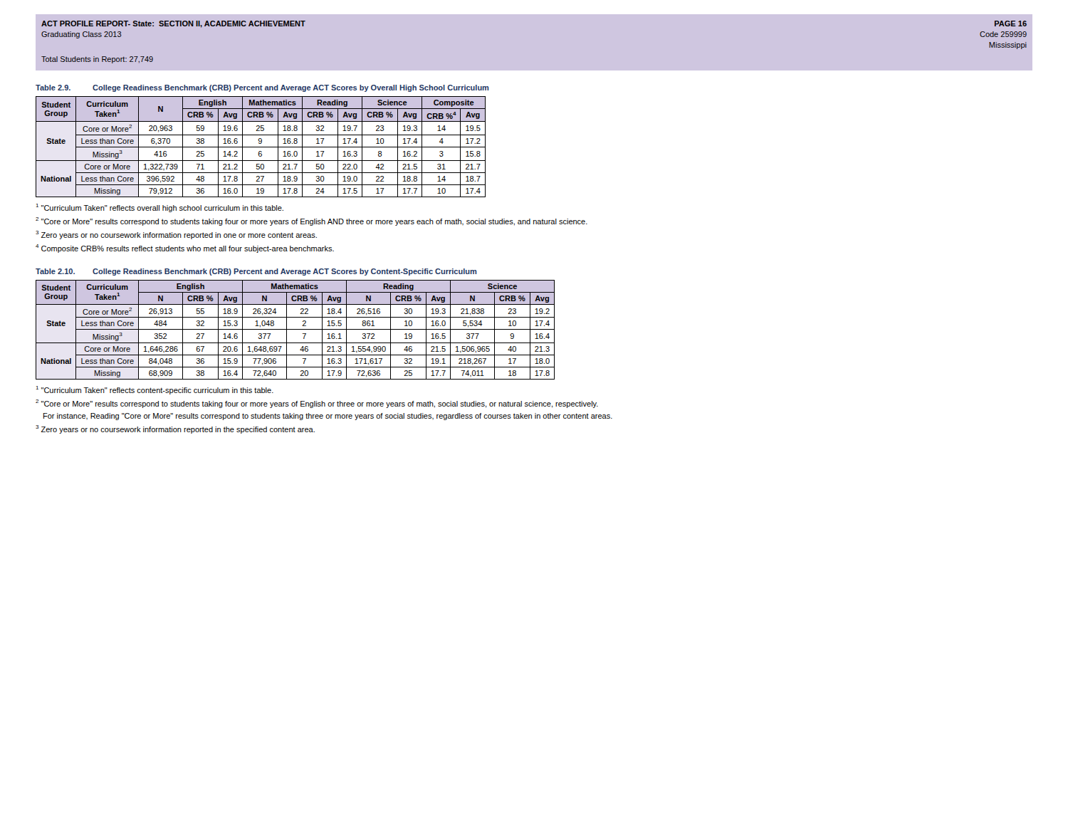ACT PROFILE REPORT- State: SECTION II, ACADEMIC ACHIEVEMENT
Graduating Class 2013
PAGE 16
Code 259999
Mississippi
Total Students in Report: 27,749
Table 2.9. College Readiness Benchmark (CRB) Percent and Average ACT Scores by Overall High School Curriculum
| Student Group | Curriculum Taken 1 | N | English | Mathematics | Reading | Science | Composite |
| --- | --- | --- | --- | --- | --- | --- | --- |
| CRB % | Avg | CRB % | Avg | CRB % | Avg | CRB % | Avg | CRB % 4 | Avg |
| State | Core or More 2 | 20,963 | 59 | 19.6 | 25 | 18.8 | 32 | 19.7 | 23 | 19.3 | 14 | 19.5 |
| Less than Core | 6,370 | 38 | 16.6 | 9 | 16.8 | 17 | 17.4 | 10 | 17.4 | 4 | 17.2 |
| Missing 3 | 416 | 25 | 14.2 | 6 | 16.0 | 17 | 16.3 | 8 | 16.2 | 3 | 15.8 |
| National | Core or More | 1,322,739 | 71 | 21.2 | 50 | 21.7 | 50 | 22.0 | 42 | 21.5 | 31 | 21.7 |
| Less than Core | 396,592 | 48 | 17.8 | 27 | 18.9 | 30 | 19.0 | 22 | 18.8 | 14 | 18.7 |
| Missing | 79,912 | 36 | 16.0 | 19 | 17.8 | 24 | 17.5 | 17 | 17.7 | 10 | 17.4 |
1 "Curriculum Taken" reflects overall high school curriculum in this table.
2 "Core or More" results correspond to students taking four or more years of English AND three or more years each of math, social studies, and natural science.
3 Zero years or no coursework information reported in one or more content areas.
4 Composite CRB% results reflect students who met all four subject-area benchmarks.
Table 2.10. College Readiness Benchmark (CRB) Percent and Average ACT Scores by Content-Specific Curriculum
| Student Group | Curriculum Taken 1 | English | Mathematics | Reading | Science |
| --- | --- | --- | --- | --- | --- |
| N | CRB % | Avg | N | CRB % | Avg | N | CRB % | Avg | N | CRB % | Avg |
| State | Core or More 2 | 26,913 | 55 | 18.9 | 26,324 | 22 | 18.4 | 26,516 | 30 | 19.3 | 21,838 | 23 | 19.2 |
| Less than Core | 484 | 32 | 15.3 | 1,048 | 2 | 15.5 | 861 | 10 | 16.0 | 5,534 | 10 | 17.4 |
| Missing 3 | 352 | 27 | 14.6 | 377 | 7 | 16.1 | 372 | 19 | 16.5 | 377 | 9 | 16.4 |
| National | Core or More | 1,646,286 | 67 | 20.6 | 1,648,697 | 46 | 21.3 | 1,554,990 | 46 | 21.5 | 1,506,965 | 40 | 21.3 |
| Less than Core | 84,048 | 36 | 15.9 | 77,906 | 7 | 16.3 | 171,617 | 32 | 19.1 | 218,267 | 17 | 18.0 |
| Missing | 68,909 | 38 | 16.4 | 72,640 | 20 | 17.9 | 72,636 | 25 | 17.7 | 74,011 | 18 | 17.8 |
1 "Curriculum Taken" reflects content-specific curriculum in this table.
2 "Core or More" results correspond to students taking four or more years of English or three or more years of math, social studies, or natural science, respectively.
For instance, Reading "Core or More" results correspond to students taking three or more years of social studies, regardless of courses taken in other content areas.
3 Zero years or no coursework information reported in the specified content area.